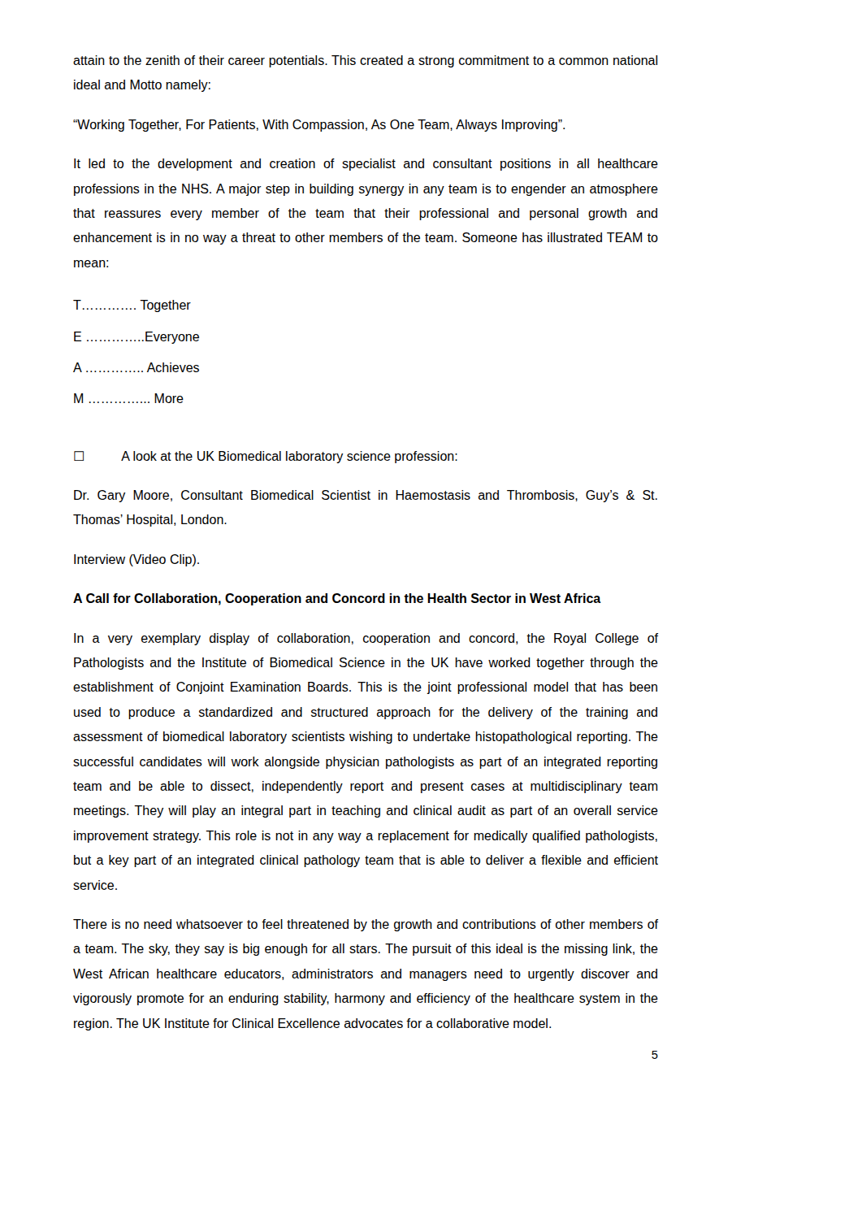attain to the zenith of their career potentials. This created a strong commitment to a common national ideal and Motto namely:
“Working Together, For Patients, With Compassion, As One Team, Always Improving”.
It led to the development and creation of specialist and consultant positions in all healthcare professions in the NHS. A major step in building synergy in any team is to engender an atmosphere that reassures every member of the team that their professional and personal growth and enhancement is in no way a threat to other members of the team. Someone has illustrated TEAM to mean:
T…………. Together
E …………..Everyone
A ………….. Achieves
M …………... More
☐ A look at the UK Biomedical laboratory science profession:
Dr. Gary Moore, Consultant Biomedical Scientist in Haemostasis and Thrombosis, Guy’s & St. Thomas’ Hospital, London.
Interview (Video Clip).
A Call for Collaboration, Cooperation and Concord in the Health Sector in West Africa
In a very exemplary display of collaboration, cooperation and concord, the Royal College of Pathologists and the Institute of Biomedical Science in the UK have worked together through the establishment of Conjoint Examination Boards. This is the joint professional model that has been used to produce a standardized and structured approach for the delivery of the training and assessment of biomedical laboratory scientists wishing to undertake histopathological reporting. The successful candidates will work alongside physician pathologists as part of an integrated reporting team and be able to dissect, independently report and present cases at multidisciplinary team meetings. They will play an integral part in teaching and clinical audit as part of an overall service improvement strategy. This role is not in any way a replacement for medically qualified pathologists, but a key part of an integrated clinical pathology team that is able to deliver a flexible and efficient service.
There is no need whatsoever to feel threatened by the growth and contributions of other members of a team. The sky, they say is big enough for all stars. The pursuit of this ideal is the missing link, the West African healthcare educators, administrators and managers need to urgently discover and vigorously promote for an enduring stability, harmony and efficiency of the healthcare system in the region. The UK Institute for Clinical Excellence advocates for a collaborative model.
5